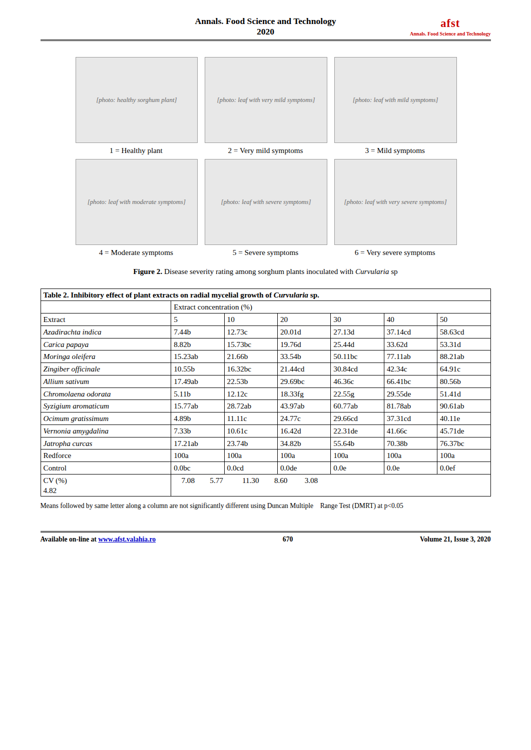Annals. Food Science and Technology
2020
afstAnnals. Food Science and Technology
[photo: healthy sorghum plant]
1 = Healthy plant
[photo: leaf with very mild symptoms]
2 = Very mild symptoms
[photo: leaf with mild symptoms]
3 = Mild symptoms
[photo: leaf with moderate symptoms]
4 = Moderate symptoms
[photo: leaf with severe symptoms]
5 = Severe symptoms
[photo: leaf with very severe symptoms]
6 = Very severe symptoms
Figure 2. Disease severity rating among sorghum plants inoculated with Curvularia sp
| Table 2. Inhibitory effect of plant extracts on radial mycelial growth of Curvularia sp. |
| | Extract concentration (%) |
| Extract | 5 | 10 | 20 | 30 | 40 | 50 |
| Azadirachta indica | 7.44b | 12.73c | 20.01d | 27.13d | 37.14cd | 58.63cd |
| Carica papaya | 8.82b | 15.73bc | 19.76d | 25.44d | 33.62d | 53.31d |
| Moringa oleifera | 15.23ab | 21.66b | 33.54b | 50.11bc | 77.11ab | 88.21ab |
| Zingiber officinale | 10.55b | 16.32bc | 21.44cd | 30.84cd | 42.34c | 64.91c |
| Allium sativum | 17.49ab | 22.53b | 29.69bc | 46.36c | 66.41bc | 80.56b |
| Chromolaena odorata | 5.11b | 12.12c | 18.33fg | 22.55g | 29.55de | 51.41d |
| Syzigium aromaticum | 15.77ab | 28.72ab | 43.97ab | 60.77ab | 81.78ab | 90.61ab |
| Ocimum gratissimum | 4.89b | 11.11c | 24.77c | 29.66cd | 37.31cd | 40.11e |
| Vernonia amygdalina | 7.33b | 10.61c | 16.42d | 22.31de | 41.66c | 45.71de |
| Jatropha curcas | 17.21ab | 23.74b | 34.82b | 55.64b | 70.38b | 76.37bc |
| Redforce | 100a | 100a | 100a | 100a | 100a | 100a |
| Control | 0.0bc | 0.0cd | 0.0de | 0.0e | 0.0e | 0.0ef |
| CV (%) 4.82 | 7.08 5.77 11.30 8.60 3.08 |
Means followed by same letter along a column are not significantly different using Duncan Multiple Range Test (DMRT) at p<0.05
Available on-line at www.afst.valahia.ro
670
Volume 21, Issue 3, 2020